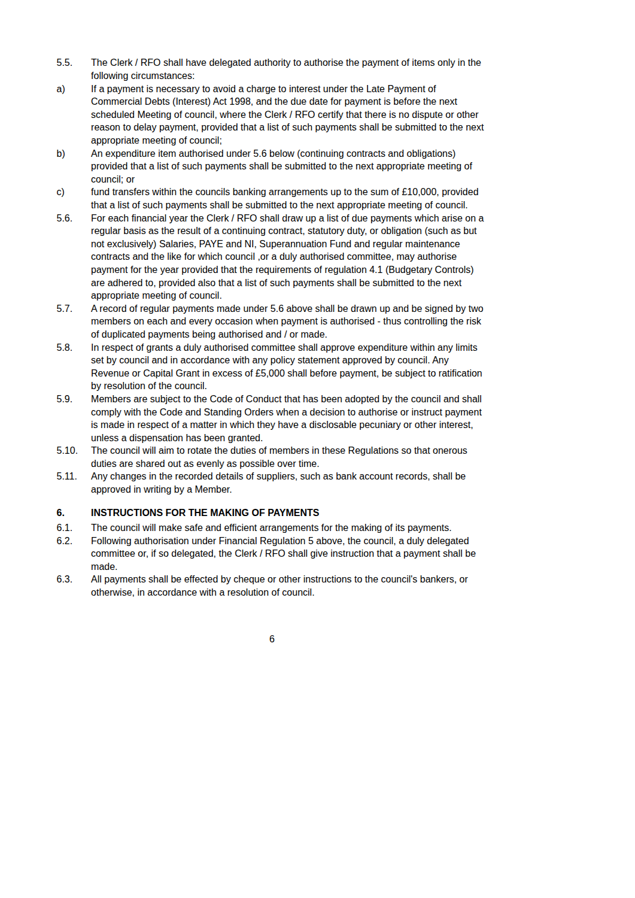5.5. The Clerk / RFO shall have delegated authority to authorise the payment of items only in the following circumstances:
a) If a payment is necessary to avoid a charge to interest under the Late Payment of Commercial Debts (Interest) Act 1998, and the due date for payment is before the next scheduled Meeting of council, where the Clerk / RFO certify that there is no dispute or other reason to delay payment, provided that a list of such payments shall be submitted to the next appropriate meeting of council;
b) An expenditure item authorised under 5.6 below (continuing contracts and obligations) provided that a list of such payments shall be submitted to the next appropriate meeting of council; or
c) fund transfers within the councils banking arrangements up to the sum of £10,000, provided that a list of such payments shall be submitted to the next appropriate meeting of council.
5.6. For each financial year the Clerk / RFO shall draw up a list of due payments which arise on a regular basis as the result of a continuing contract, statutory duty, or obligation (such as but not exclusively) Salaries, PAYE and NI, Superannuation Fund and regular maintenance contracts and the like for which council ,or a duly authorised committee, may authorise payment for the year provided that the requirements of regulation 4.1 (Budgetary Controls) are adhered to, provided also that a list of such payments shall be submitted to the next appropriate meeting of council.
5.7. A record of regular payments made under 5.6 above shall be drawn up and be signed by two members on each and every occasion when payment is authorised - thus controlling the risk of duplicated payments being authorised and / or made.
5.8. In respect of grants a duly authorised committee shall approve expenditure within any limits set by council and in accordance with any policy statement approved by council. Any Revenue or Capital Grant in excess of £5,000 shall before payment, be subject to ratification by resolution of the council.
5.9. Members are subject to the Code of Conduct that has been adopted by the council and shall comply with the Code and Standing Orders when a decision to authorise or instruct payment is made in respect of a matter in which they have a disclosable pecuniary or other interest, unless a dispensation has been granted.
5.10. The council will aim to rotate the duties of members in these Regulations so that onerous duties are shared out as evenly as possible over time.
5.11. Any changes in the recorded details of suppliers, such as bank account records, shall be approved in writing by a Member.
6. INSTRUCTIONS FOR THE MAKING OF PAYMENTS
6.1. The council will make safe and efficient arrangements for the making of its payments.
6.2. Following authorisation under Financial Regulation 5 above, the council, a duly delegated committee or, if so delegated, the Clerk / RFO shall give instruction that a payment shall be made.
6.3. All payments shall be effected by cheque or other instructions to the council's bankers, or otherwise, in accordance with a resolution of council.
6